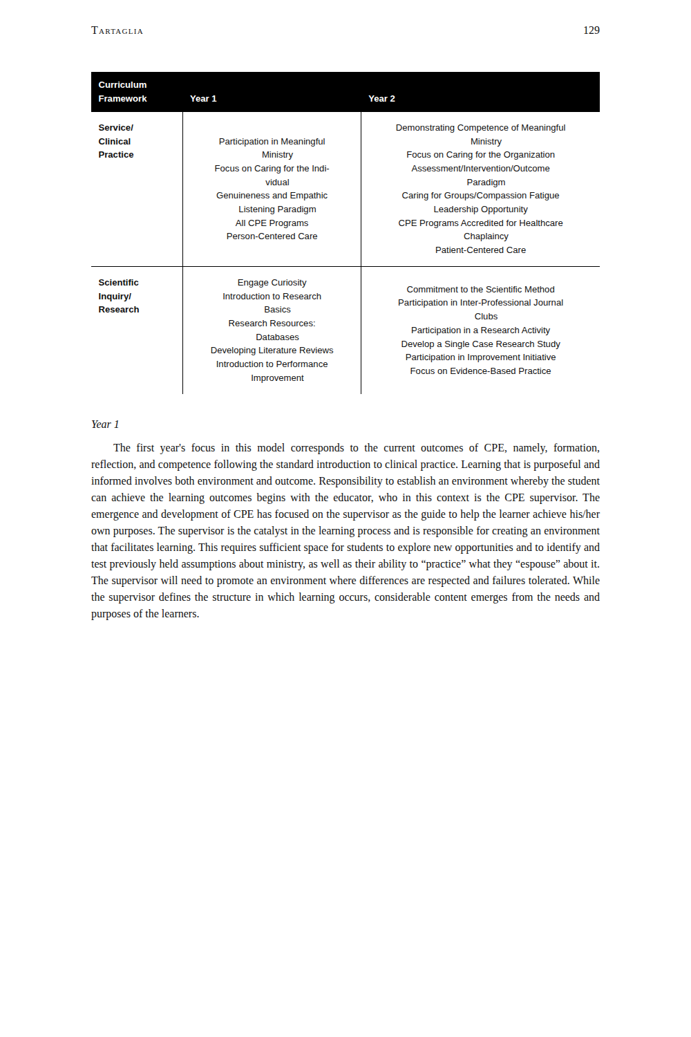Tartaglia 129
| Curriculum Framework | Year 1 | Year 2 |
| --- | --- | --- |
| Service/ Clinical Practice | Participation in Meaningful Ministry Focus on Caring for the Indi- vidual Genuineness and Empathic Listening Paradigm All CPE Programs Person-Centered Care | Demonstrating Competence of Meaningful Ministry Focus on Caring for the Organization Assessment/Intervention/Outcome Paradigm Caring for Groups/Compassion Fatigue Leadership Opportunity CPE Programs Accredited for Healthcare Chaplaincy Patient-Centered Care |
| Scientific Inquiry/ Research | Engage Curiosity Introduction to Research Basics Research Resources: Databases Developing Literature Reviews Introduction to Performance Improvement | Commitment to the Scientific Method Participation in Inter-Professional Journal Clubs Participation in a Research Activity Develop a Single Case Research Study Participation in Improvement Initiative Focus on Evidence-Based Practice |
Year 1
The first year's focus in this model corresponds to the current outcomes of CPE, namely, formation, reflection, and competence following the standard introduction to clinical practice. Learning that is purposeful and informed involves both environment and outcome. Responsibility to establish an environment whereby the student can achieve the learning outcomes begins with the educator, who in this context is the CPE supervisor. The emergence and development of CPE has focused on the supervisor as the guide to help the learner achieve his/her own purposes. The supervisor is the catalyst in the learning process and is responsible for creating an environment that facilitates learning. This requires sufficient space for students to explore new opportunities and to identify and test previously held assumptions about ministry, as well as their ability to “practice” what they “espouse” about it. The supervisor will need to promote an environment where differences are respected and failures tolerated. While the supervisor defines the structure in which learning occurs, considerable content emerges from the needs and purposes of the learners.